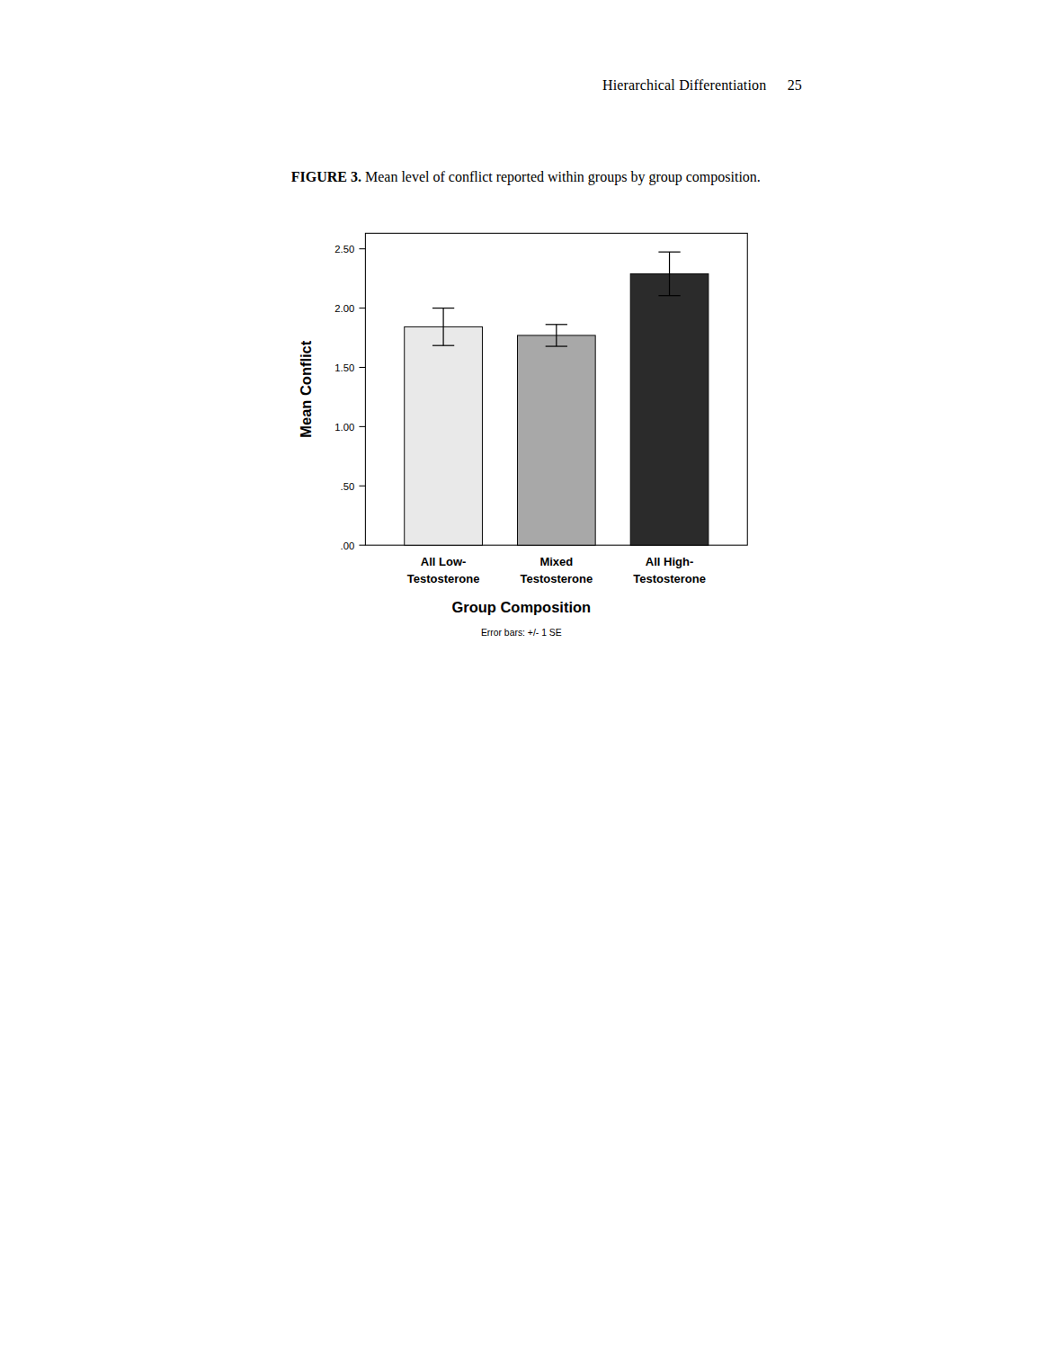Hierarchical Differentiation 25
FIGURE 3. Mean level of conflict reported within groups by group composition.
Mean level of conflict reported within groups by group composition Bar chart. Y axis labeled Mean Conflict from .00 to 2.50. Three bars: All Low-Testosterone, Mixed Testosterone, All High-Testosterone. Error bars show plus or minus one standard error. .00 .50 1.00 1.50 2.00 2.50 Mean Conflict All Low- Testosterone Mixed Testosterone All High- Testosterone Group Composition Error bars: +/- 1 SE